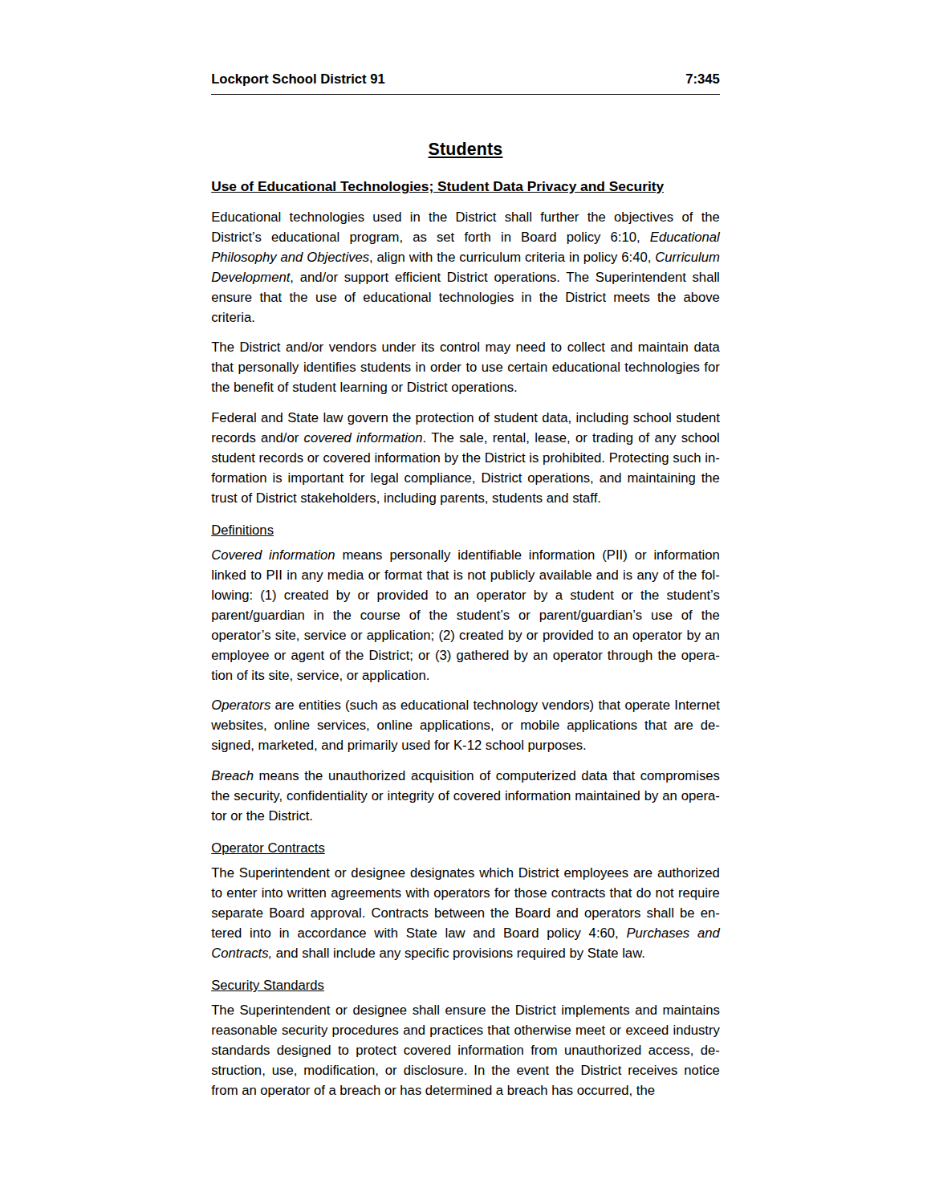Lockport School District 91
7:345
Students
Use of Educational Technologies; Student Data Privacy and Security
Educational technologies used in the District shall further the objectives of the District’s educational program, as set forth in Board policy 6:10, Educational Philosophy and Objectives, align with the curriculum criteria in policy 6:40, Curriculum Development, and/or support efficient District operations. The Superintendent shall ensure that the use of educational technologies in the District meets the above criteria.
The District and/or vendors under its control may need to collect and maintain data that personally identifies students in order to use certain educational technologies for the benefit of student learning or District operations.
Federal and State law govern the protection of student data, including school student records and/or covered information. The sale, rental, lease, or trading of any school student records or covered information by the District is prohibited. Protecting such information is important for legal compliance, District operations, and maintaining the trust of District stakeholders, including parents, students and staff.
Definitions
Covered information means personally identifiable information (PII) or information linked to PII in any media or format that is not publicly available and is any of the following: (1) created by or provided to an operator by a student or the student’s parent/guardian in the course of the student’s or parent/guardian’s use of the operator’s site, service or application; (2) created by or provided to an operator by an employee or agent of the District; or (3) gathered by an operator through the operation of its site, service, or application.
Operators are entities (such as educational technology vendors) that operate Internet websites, online services, online applications, or mobile applications that are designed, marketed, and primarily used for K-12 school purposes.
Breach means the unauthorized acquisition of computerized data that compromises the security, confidentiality or integrity of covered information maintained by an operator or the District.
Operator Contracts
The Superintendent or designee designates which District employees are authorized to enter into written agreements with operators for those contracts that do not require separate Board approval. Contracts between the Board and operators shall be entered into in accordance with State law and Board policy 4:60, Purchases and Contracts, and shall include any specific provisions required by State law.
Security Standards
The Superintendent or designee shall ensure the District implements and maintains reasonable security procedures and practices that otherwise meet or exceed industry standards designed to protect covered information from unauthorized access, destruction, use, modification, or disclosure. In the event the District receives notice from an operator of a breach or has determined a breach has occurred, the